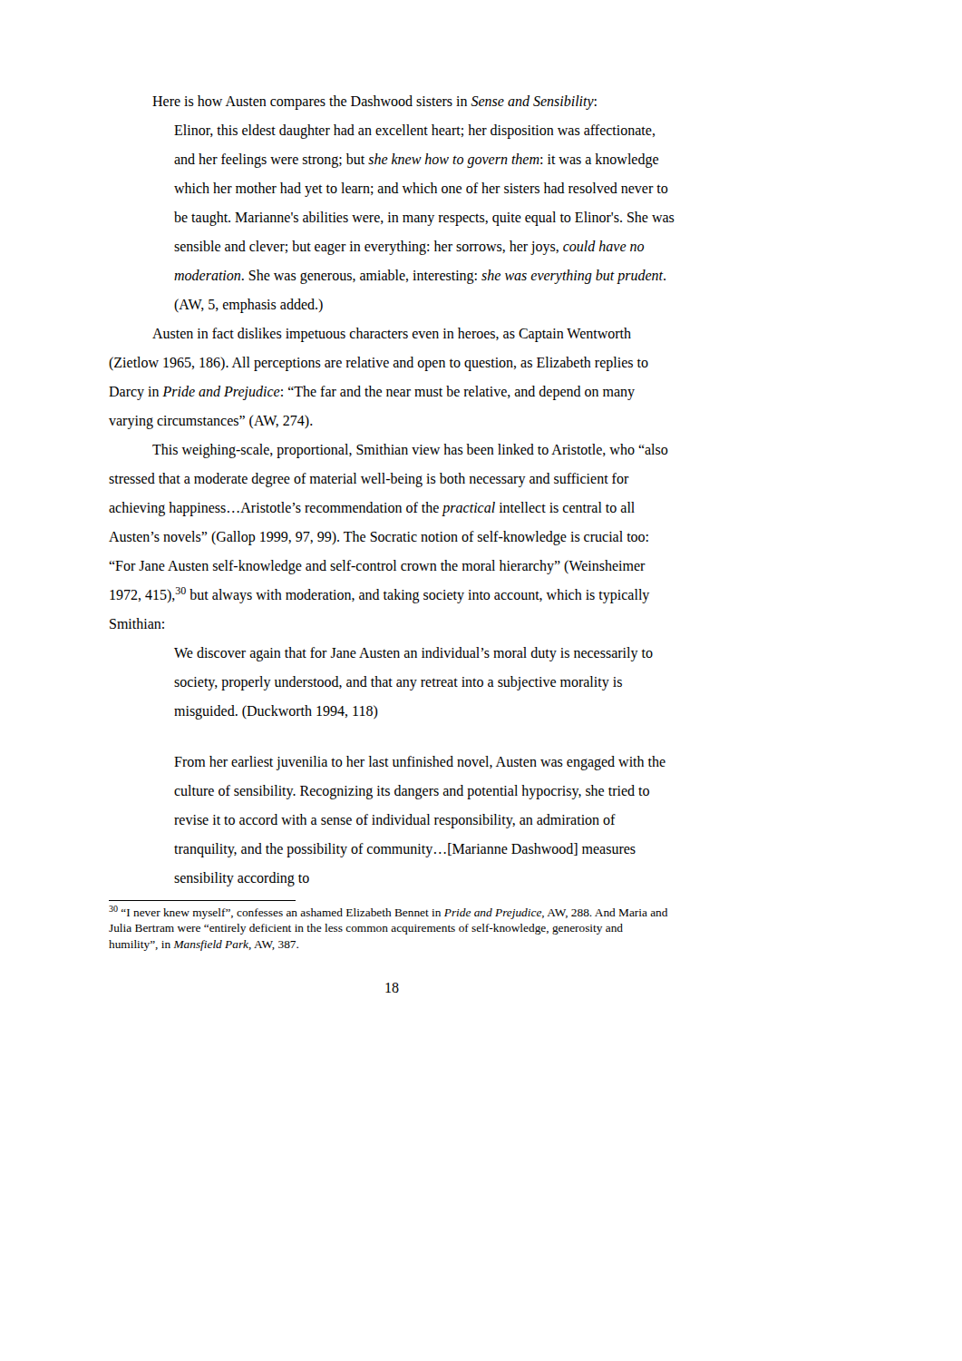Here is how Austen compares the Dashwood sisters in Sense and Sensibility:
Elinor, this eldest daughter had an excellent heart; her disposition was affectionate, and her feelings were strong; but she knew how to govern them: it was a knowledge which her mother had yet to learn; and which one of her sisters had resolved never to be taught. Marianne's abilities were, in many respects, quite equal to Elinor's. She was sensible and clever; but eager in everything: her sorrows, her joys, could have no moderation. She was generous, amiable, interesting: she was everything but prudent. (AW, 5, emphasis added.)
Austen in fact dislikes impetuous characters even in heroes, as Captain Wentworth (Zietlow 1965, 186). All perceptions are relative and open to question, as Elizabeth replies to Darcy in Pride and Prejudice: “The far and the near must be relative, and depend on many varying circumstances” (AW, 274).
This weighing-scale, proportional, Smithian view has been linked to Aristotle, who “also stressed that a moderate degree of material well-being is both necessary and sufficient for achieving happiness…Aristotle’s recommendation of the practical intellect is central to all Austen’s novels” (Gallop 1999, 97, 99). The Socratic notion of self-knowledge is crucial too: “For Jane Austen self-knowledge and self-control crown the moral hierarchy” (Weinsheimer 1972, 415),30 but always with moderation, and taking society into account, which is typically Smithian:
We discover again that for Jane Austen an individual’s moral duty is necessarily to society, properly understood, and that any retreat into a subjective morality is misguided. (Duckworth 1994, 118)
From her earliest juvenilia to her last unfinished novel, Austen was engaged with the culture of sensibility. Recognizing its dangers and potential hypocrisy, she tried to revise it to accord with a sense of individual responsibility, an admiration of tranquility, and the possibility of community…[Marianne Dashwood] measures sensibility according to
30 “I never knew myself”, confesses an ashamed Elizabeth Bennet in Pride and Prejudice, AW, 288. And Maria and Julia Bertram were “entirely deficient in the less common acquirements of self-knowledge, generosity and humility”, in Mansfield Park, AW, 387.
18